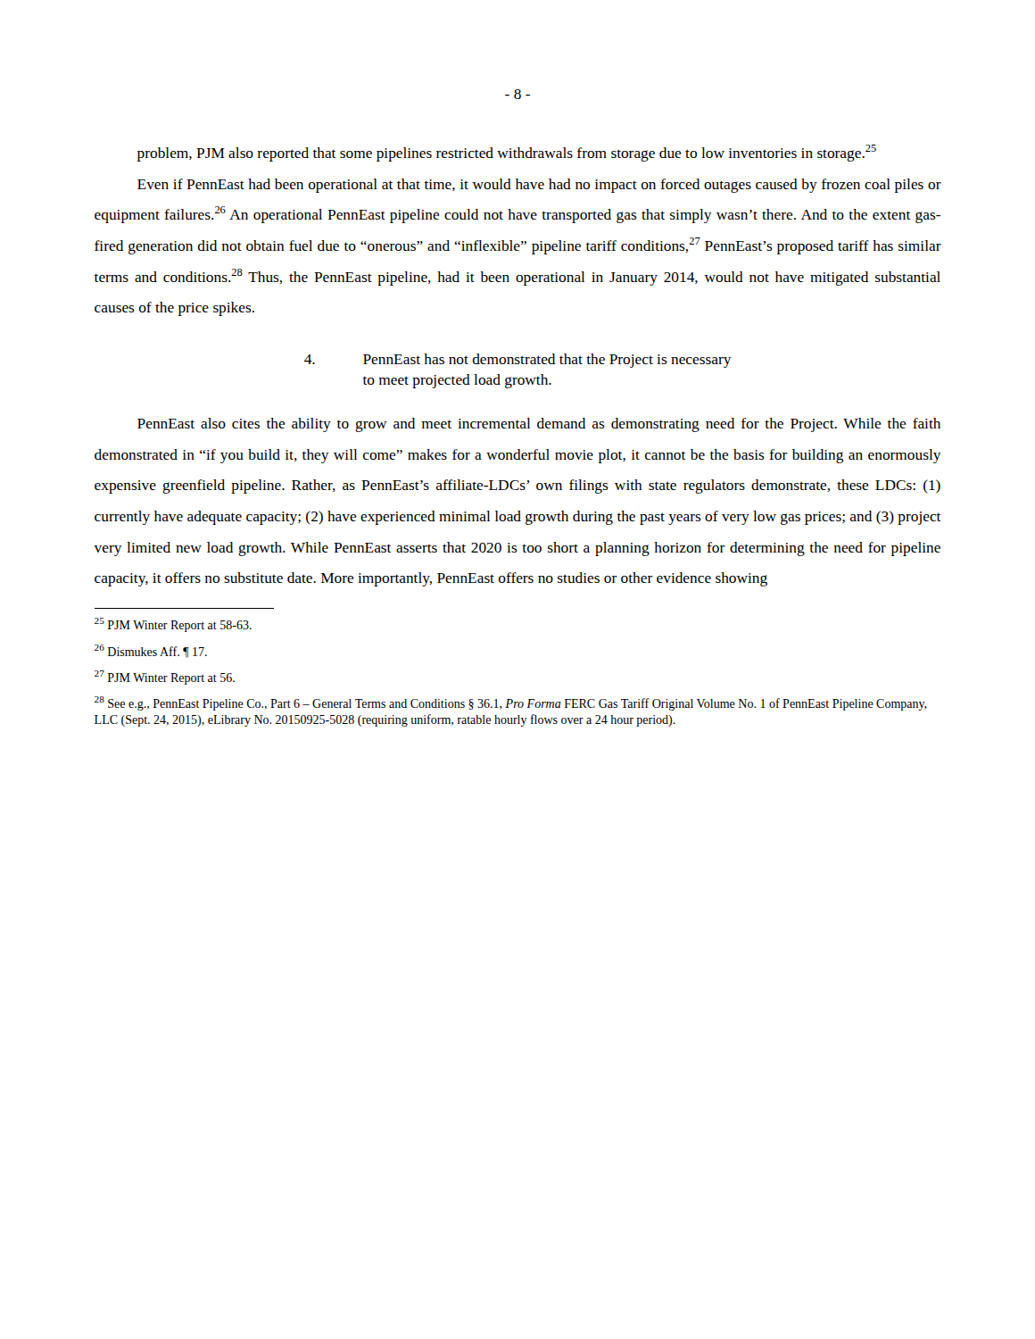- 8 -
problem, PJM also reported that some pipelines restricted withdrawals from storage due to low inventories in storage.25
Even if PennEast had been operational at that time, it would have had no impact on forced outages caused by frozen coal piles or equipment failures.26 An operational PennEast pipeline could not have transported gas that simply wasn’t there. And to the extent gas-fired generation did not obtain fuel due to “onerous” and “inflexible” pipeline tariff conditions,27 PennEast’s proposed tariff has similar terms and conditions.28 Thus, the PennEast pipeline, had it been operational in January 2014, would not have mitigated substantial causes of the price spikes.
4.
PennEast has not demonstrated that the Project is necessary
to meet projected load growth.
PennEast also cites the ability to grow and meet incremental demand as demonstrating need for the Project. While the faith demonstrated in “if you build it, they will come” makes for a wonderful movie plot, it cannot be the basis for building an enormously expensive greenfield pipeline. Rather, as PennEast’s affiliate-LDCs’ own filings with state regulators demonstrate, these LDCs: (1) currently have adequate capacity; (2) have experienced minimal load growth during the past years of very low gas prices; and (3) project very limited new load growth. While PennEast asserts that 2020 is too short a planning horizon for determining the need for pipeline capacity, it offers no substitute date. More importantly, PennEast offers no studies or other evidence showing
25 PJM Winter Report at 58-63.
26 Dismukes Aff. ¶ 17.
27 PJM Winter Report at 56.
28 See e.g., PennEast Pipeline Co., Part 6 – General Terms and Conditions § 36.1, Pro Forma FERC Gas Tariff Original Volume No. 1 of PennEast Pipeline Company, LLC (Sept. 24, 2015), eLibrary No. 20150925-5028 (requiring uniform, ratable hourly flows over a 24 hour period).